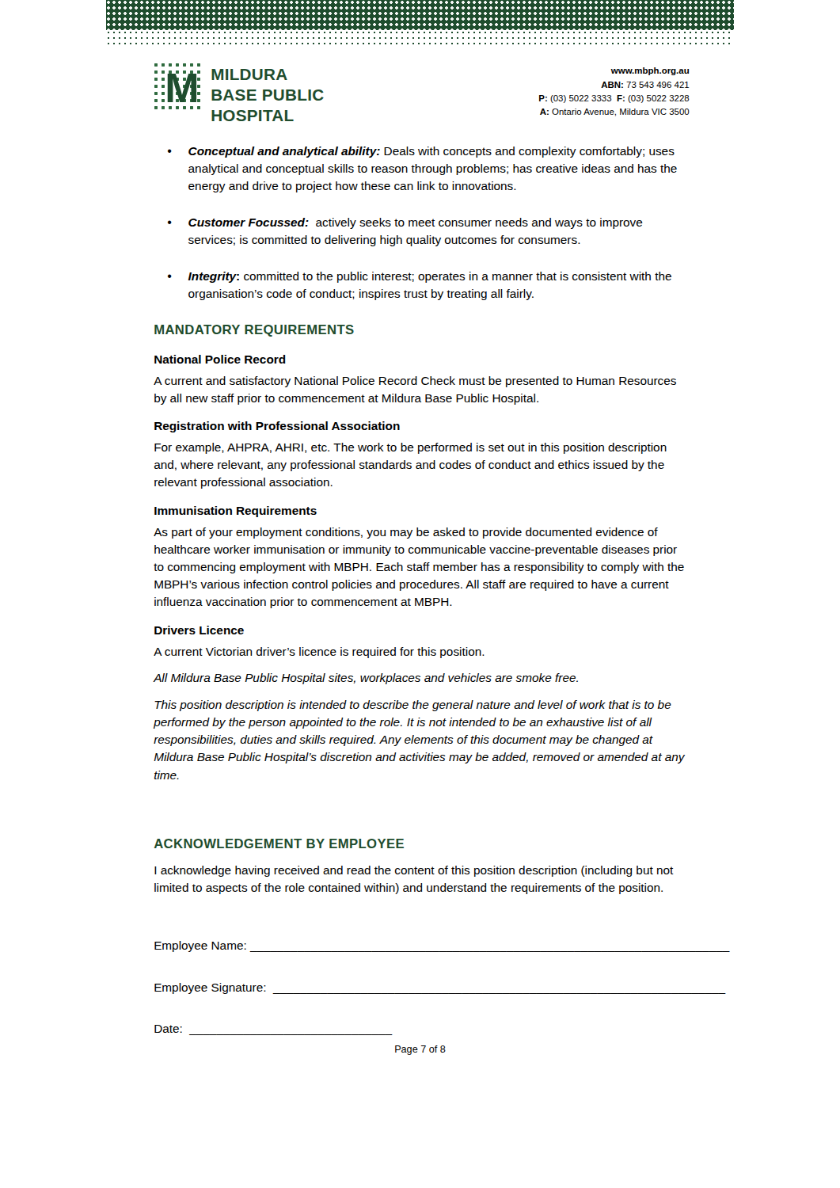M
MILDURA
BASE PUBLIC
HOSPITAL
www.mbph.org.au
ABN: 73 543 496 421
P: (03) 5022 3333 F: (03) 5022 3228
A: Ontario Avenue, Mildura VIC 3500
Conceptual and analytical ability: Deals with concepts and complexity comfortably; uses analytical and conceptual skills to reason through problems; has creative ideas and has the energy and drive to project how these can link to innovations.
Customer Focussed: actively seeks to meet consumer needs and ways to improve services; is committed to delivering high quality outcomes for consumers.
Integrity: committed to the public interest; operates in a manner that is consistent with the organisation’s code of conduct; inspires trust by treating all fairly.
Mandatory Requirements
National Police Record
A current and satisfactory National Police Record Check must be presented to Human Resources by all new staff prior to commencement at Mildura Base Public Hospital.
Registration with Professional Association
For example, AHPRA, AHRI, etc. The work to be performed is set out in this position description and, where relevant, any professional standards and codes of conduct and ethics issued by the relevant professional association.
Immunisation Requirements
As part of your employment conditions, you may be asked to provide documented evidence of healthcare worker immunisation or immunity to communicable vaccine-preventable diseases prior to commencing employment with MBPH. Each staff member has a responsibility to comply with the MBPH’s various infection control policies and procedures. All staff are required to have a current influenza vaccination prior to commencement at MBPH.
Drivers Licence
A current Victorian driver’s licence is required for this position.
All Mildura Base Public Hospital sites, workplaces and vehicles are smoke free.
This position description is intended to describe the general nature and level of work that is to be performed by the person appointed to the role. It is not intended to be an exhaustive list of all responsibilities, duties and skills required. Any elements of this document may be changed at Mildura Base Public Hospital’s discretion and activities may be added, removed or amended at any time.
Acknowledgement by Employee
I acknowledge having received and read the content of this position description (including but not limited to aspects of the role contained within) and understand the requirements of the position.
Employee Name: _______________________________________________________________________
Employee Signature: ___________________________________________________________________
Date: ______________________________
Page 7 of 8